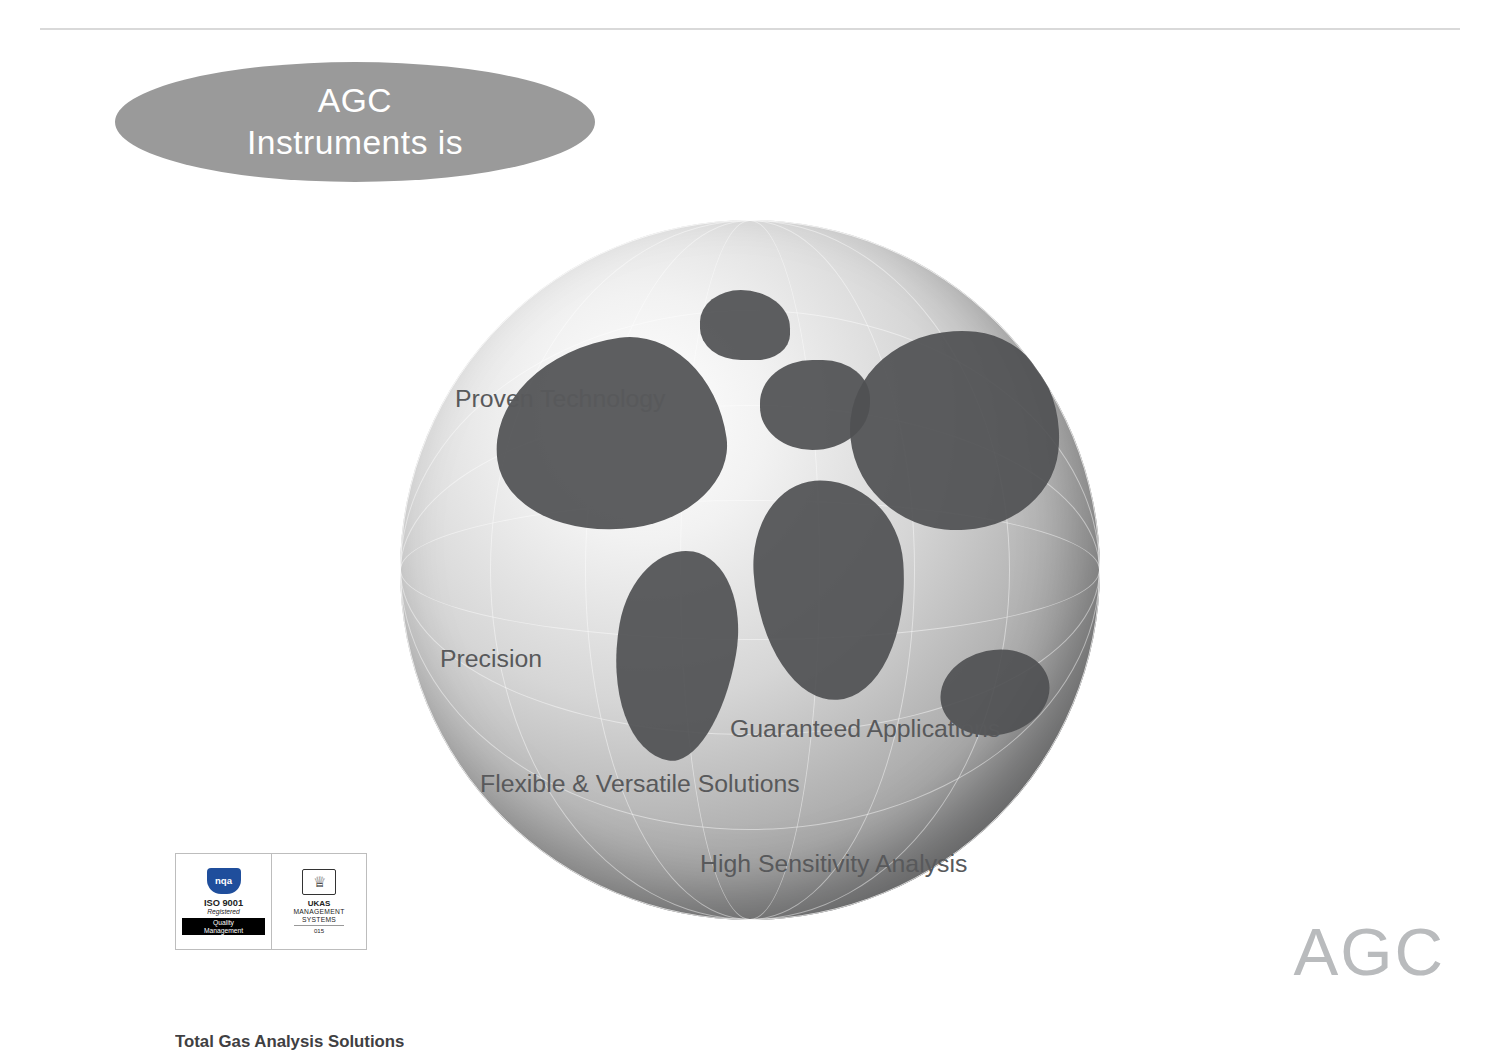AGC
Instruments is
Proven Technology
Precision
Guaranteed Applications
Flexible & Versatile Solutions
High Sensitivity Analysis
ISO 9001 Registered Quality
Management
UKAS MANAGEMENT
SYSTEMS 015
AGC
Total Gas Analysis Solutions